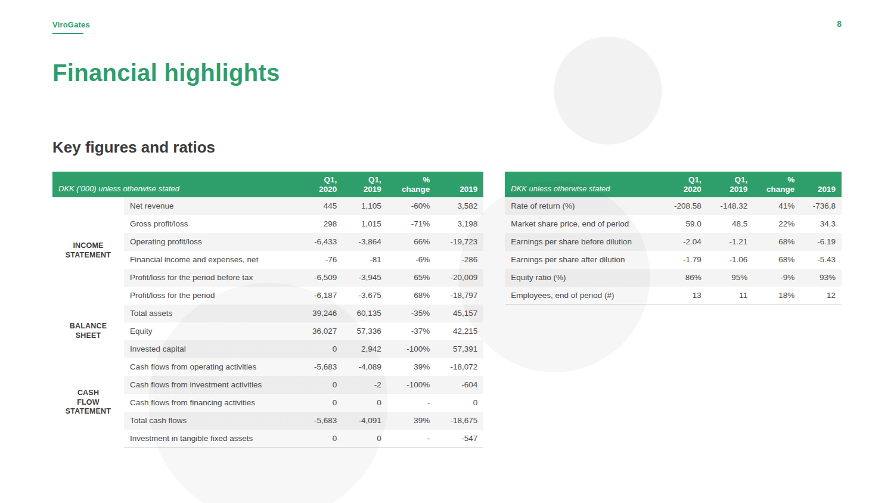ViroGates
8
Financial highlights
Key figures and ratios
| DKK (’000) unless otherwise stated | Q1, 2020 | Q1, 2019 | % change | 2019 |
| --- | --- | --- | --- | --- |
| INCOME STATEMENT | Net revenue | 445 | 1,105 | -60% | 3,582 |
| Gross profit/loss | 298 | 1,015 | -71% | 3,198 |
| Operating profit/loss | -6,433 | -3,864 | 66% | -19,723 |
| Financial income and expenses, net | -76 | -81 | -6% | -286 |
| Profit/loss for the period before tax | -6,509 | -3,945 | 65% | -20,009 |
| Profit/loss for the period | -6,187 | -3,675 | 68% | -18,797 |
| BALANCE SHEET | Total assets | 39,246 | 60,135 | -35% | 45,157 |
| Equity | 36,027 | 57,336 | -37% | 42,215 |
| Invested capital | 0 | 2,942 | -100% | 57,391 |
| CASH FLOW STATEMENT | Cash flows from operating activities | -5,683 | -4,089 | 39% | -18,072 |
| Cash flows from investment activities | 0 | -2 | -100% | -604 |
| Cash flows from financing activities | 0 | 0 | - | 0 |
| Total cash flows | -5,683 | -4,091 | 39% | -18,675 |
| Investment in tangible fixed assets | 0 | 0 | - | -547 |
| DKK unless otherwise stated | Q1, 2020 | Q1, 2019 | % change | 2019 |
| --- | --- | --- | --- | --- |
| Rate of return (%) | -208.58 | -148.32 | 41% | -736,8 |
| Market share price, end of period | 59.0 | 48.5 | 22% | 34.3 |
| Earnings per share before dilution | -2.04 | -1.21 | 68% | -6.19 |
| Earnings per share after dilution | -1.79 | -1.06 | 68% | -5.43 |
| Equity ratio (%) | 86% | 95% | -9% | 93% |
| Employees, end of period (#) | 13 | 11 | 18% | 12 |